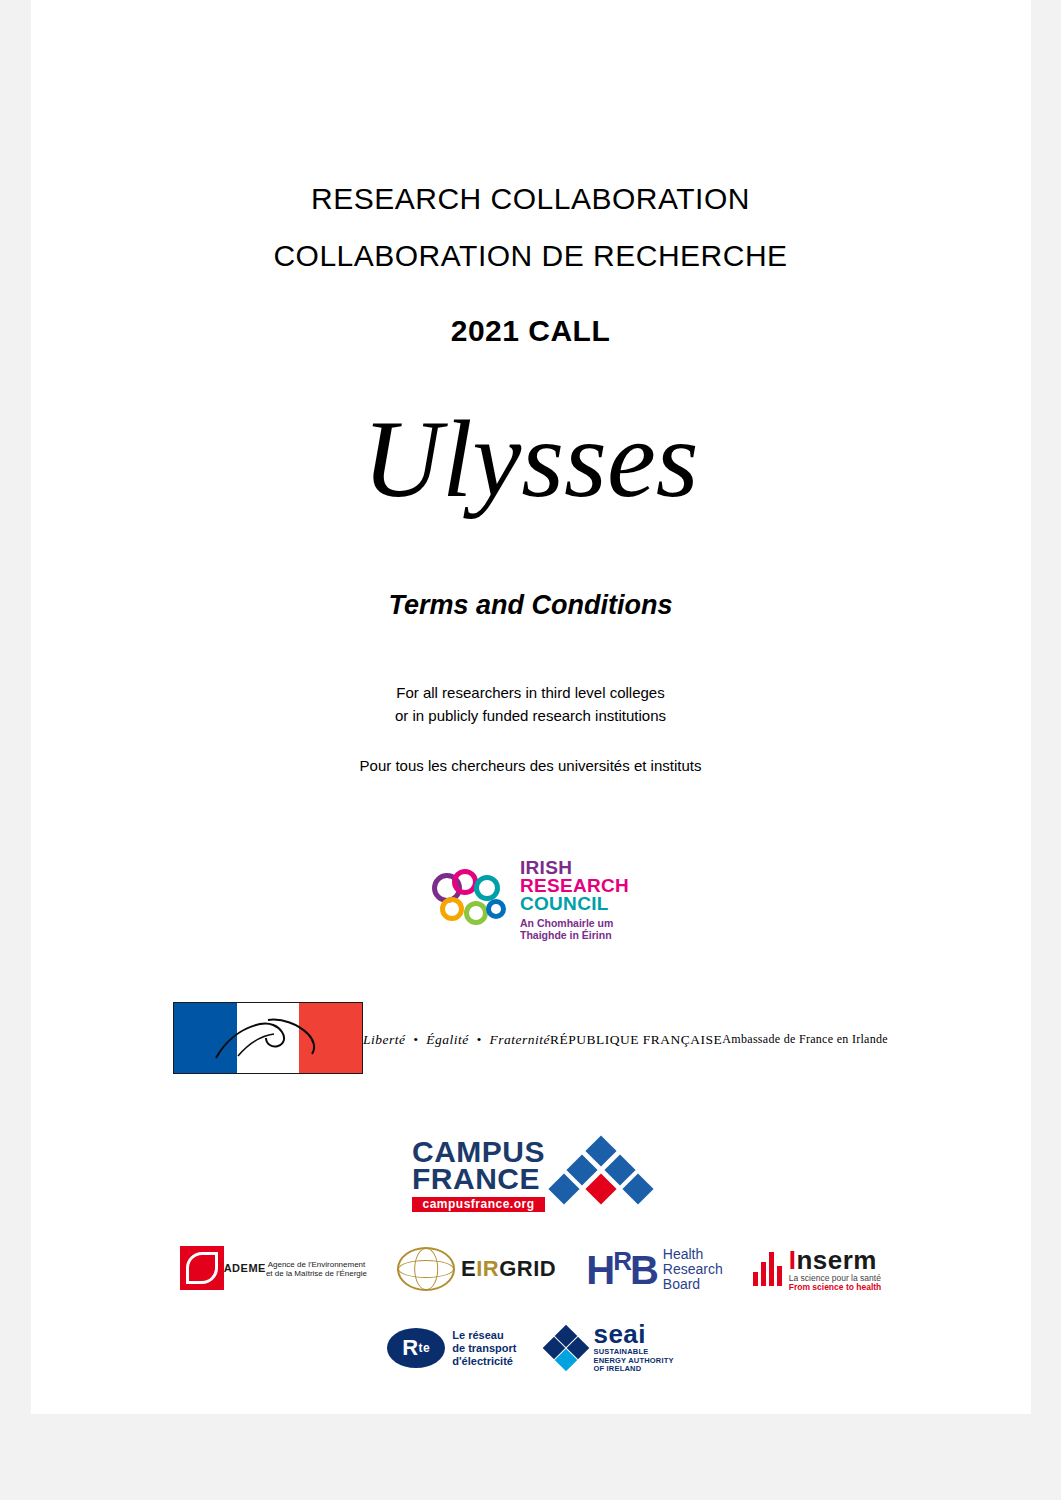RESEARCH COLLABORATION
COLLABORATION DE RECHERCHE 2021 CALL
Ulysses
Terms and Conditions
For all researchers in third level colleges
or in publicly funded research institutions
Pour tous les chercheurs des universités et instituts
IRISH
RESEARCH
COUNCIL
An Chomhairle um
Thaighde in Éirinn
Liberté • Égalité • Fraternité
République Française
Ambassade de France en Irlande
CAMPUS
FRANCE
campusfrance.org
ADEME
Agence de l'Environnement
et de la Maîtrise de l'Énergie
EIRGRID
HRB
Health
Research
Board
Inserm
La science pour la santé From science to health
Rte
Le réseau de transport d'électricité
seai
SUSTAINABLE
ENERGY AUTHORITY
OF IRELAND